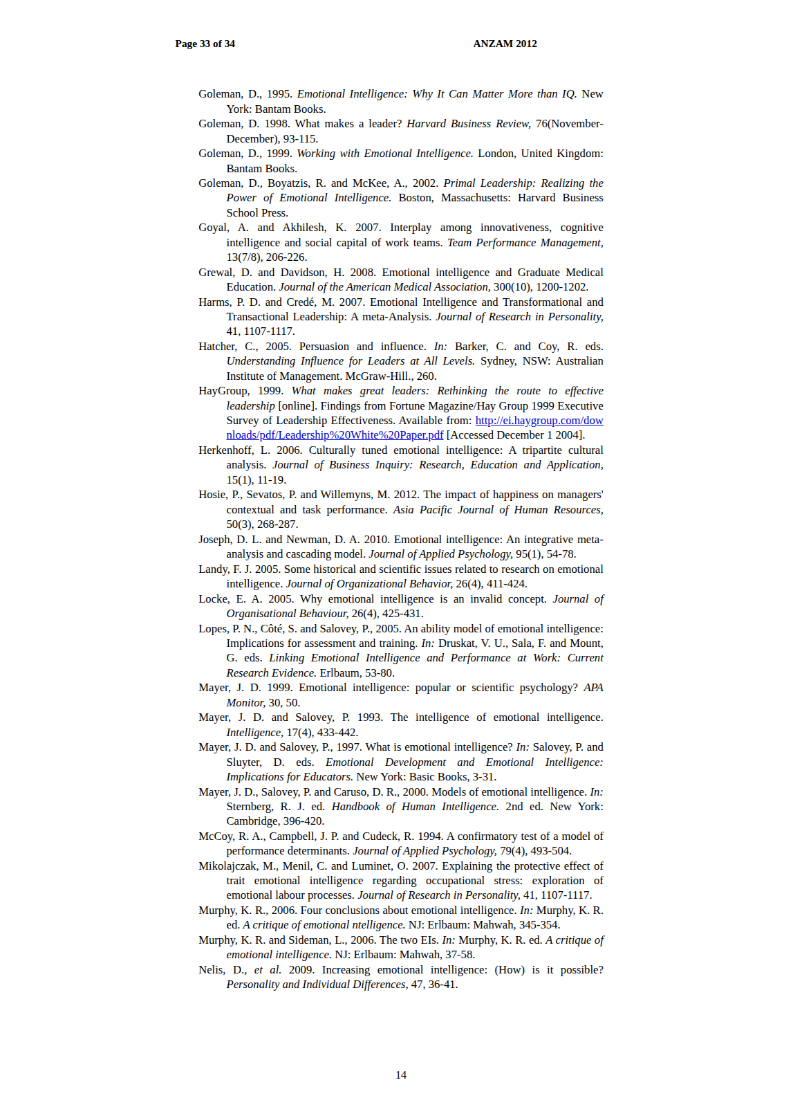Page 33 of 34
ANZAM 2012
Goleman, D., 1995. Emotional Intelligence: Why It Can Matter More than IQ. New York: Bantam Books.
Goleman, D. 1998. What makes a leader? Harvard Business Review, 76(November- December), 93-115.
Goleman, D., 1999. Working with Emotional Intelligence. London, United Kingdom: Bantam Books.
Goleman, D., Boyatzis, R. and McKee, A., 2002. Primal Leadership: Realizing the Power of Emotional Intelligence. Boston, Massachusetts: Harvard Business School Press.
Goyal, A. and Akhilesh, K. 2007. Interplay among innovativeness, cognitive intelligence and social capital of work teams. Team Performance Management, 13(7/8), 206-226.
Grewal, D. and Davidson, H. 2008. Emotional intelligence and Graduate Medical Education. Journal of the American Medical Association, 300(10), 1200-1202.
Harms, P. D. and Credé, M. 2007. Emotional Intelligence and Transformational and Transactional Leadership: A meta-Analysis. Journal of Research in Personality, 41, 1107-1117.
Hatcher, C., 2005. Persuasion and influence. In: Barker, C. and Coy, R. eds. Understanding Influence for Leaders at All Levels. Sydney, NSW: Australian Institute of Management. McGraw-Hill., 260.
HayGroup, 1999. What makes great leaders: Rethinking the route to effective leadership [online]. Findings from Fortune Magazine/Hay Group 1999 Executive Survey of Leadership Effectiveness. Available from: http://ei.haygroup.com/downloads/pdf/Leadership%20White%20Paper.pdf [Accessed December 1 2004].
Herkenhoff, L. 2006. Culturally tuned emotional intelligence: A tripartite cultural analysis. Journal of Business Inquiry: Research, Education and Application, 15(1), 11-19.
Hosie, P., Sevatos, P. and Willemyns, M. 2012. The impact of happiness on managers' contextual and task performance. Asia Pacific Journal of Human Resources, 50(3), 268-287.
Joseph, D. L. and Newman, D. A. 2010. Emotional intelligence: An integrative meta-analysis and cascading model. Journal of Applied Psychology, 95(1), 54-78.
Landy, F. J. 2005. Some historical and scientific issues related to research on emotional intelligence. Journal of Organizational Behavior, 26(4), 411-424.
Locke, E. A. 2005. Why emotional intelligence is an invalid concept. Journal of Organisational Behaviour, 26(4), 425-431.
Lopes, P. N., Côté, S. and Salovey, P., 2005. An ability model of emotional intelligence: Implications for assessment and training. In: Druskat, V. U., Sala, F. and Mount, G. eds. Linking Emotional Intelligence and Performance at Work: Current Research Evidence. Erlbaum, 53-80.
Mayer, J. D. 1999. Emotional intelligence: popular or scientific psychology? APA Monitor, 30, 50.
Mayer, J. D. and Salovey, P. 1993. The intelligence of emotional intelligence. Intelligence, 17(4), 433-442.
Mayer, J. D. and Salovey, P., 1997. What is emotional intelligence? In: Salovey, P. and Sluyter, D. eds. Emotional Development and Emotional Intelligence: Implications for Educators. New York: Basic Books, 3-31.
Mayer, J. D., Salovey, P. and Caruso, D. R., 2000. Models of emotional intelligence. In: Sternberg, R. J. ed. Handbook of Human Intelligence. 2nd ed. New York: Cambridge, 396-420.
McCoy, R. A., Campbell, J. P. and Cudeck, R. 1994. A confirmatory test of a model of performance determinants. Journal of Applied Psychology, 79(4), 493-504.
Mikolajczak, M., Menil, C. and Luminet, O. 2007. Explaining the protective effect of trait emotional intelligence regarding occupational stress: exploration of emotional labour processes. Journal of Research in Personality, 41, 1107-1117.
Murphy, K. R., 2006. Four conclusions about emotional intelligence. In: Murphy, K. R. ed. A critique of emotional ntelligence. NJ: Erlbaum: Mahwah, 345-354.
Murphy, K. R. and Sideman, L., 2006. The two EIs. In: Murphy, K. R. ed. A critique of emotional intelligence. NJ: Erlbaum: Mahwah, 37-58.
Nelis, D., et al. 2009. Increasing emotional intelligence: (How) is it possible? Personality and Individual Differences, 47, 36-41.
14